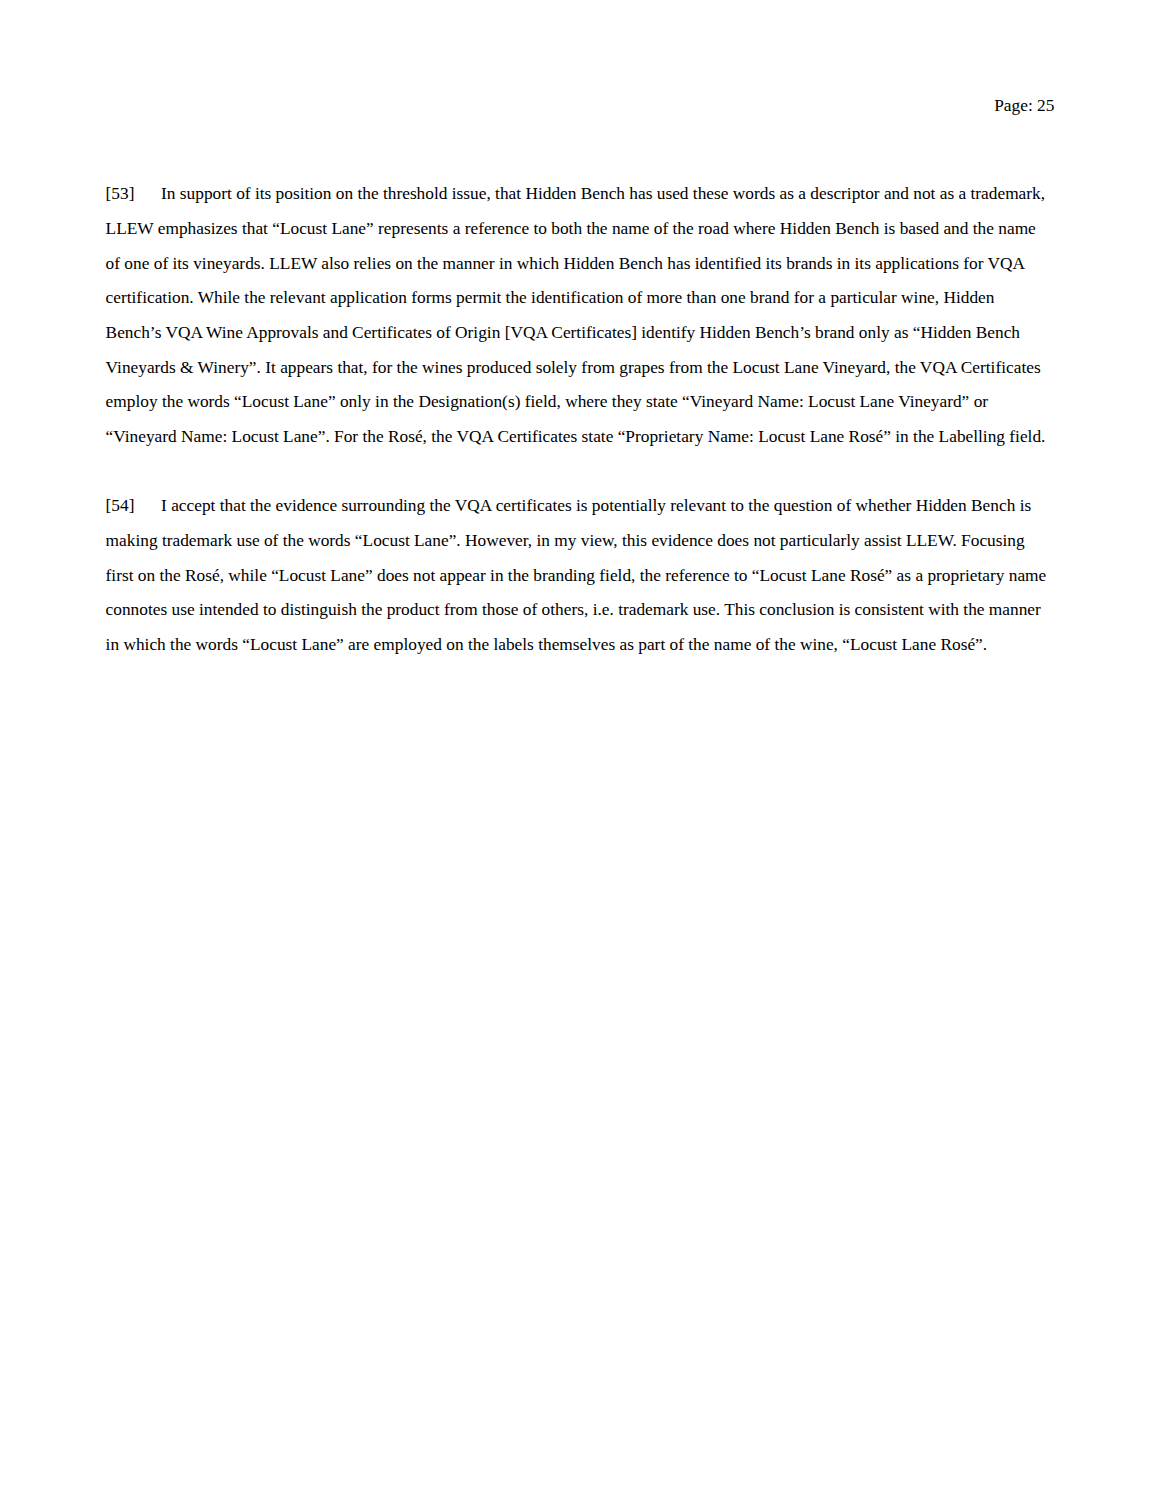Page: 25
[53] In support of its position on the threshold issue, that Hidden Bench has used these words as a descriptor and not as a trademark, LLEW emphasizes that “Locust Lane” represents a reference to both the name of the road where Hidden Bench is based and the name of one of its vineyards. LLEW also relies on the manner in which Hidden Bench has identified its brands in its applications for VQA certification. While the relevant application forms permit the identification of more than one brand for a particular wine, Hidden Bench’s VQA Wine Approvals and Certificates of Origin [VQA Certificates] identify Hidden Bench’s brand only as “Hidden Bench Vineyards & Winery”. It appears that, for the wines produced solely from grapes from the Locust Lane Vineyard, the VQA Certificates employ the words “Locust Lane” only in the Designation(s) field, where they state “Vineyard Name: Locust Lane Vineyard” or “Vineyard Name: Locust Lane”. For the Rosé, the VQA Certificates state “Proprietary Name: Locust Lane Rosé” in the Labelling field.
[54] I accept that the evidence surrounding the VQA certificates is potentially relevant to the question of whether Hidden Bench is making trademark use of the words “Locust Lane”. However, in my view, this evidence does not particularly assist LLEW. Focusing first on the Rosé, while “Locust Lane” does not appear in the branding field, the reference to “Locust Lane Rosé” as a proprietary name connotes use intended to distinguish the product from those of others, i.e. trademark use. This conclusion is consistent with the manner in which the words “Locust Lane” are employed on the labels themselves as part of the name of the wine, “Locust Lane Rosé”.